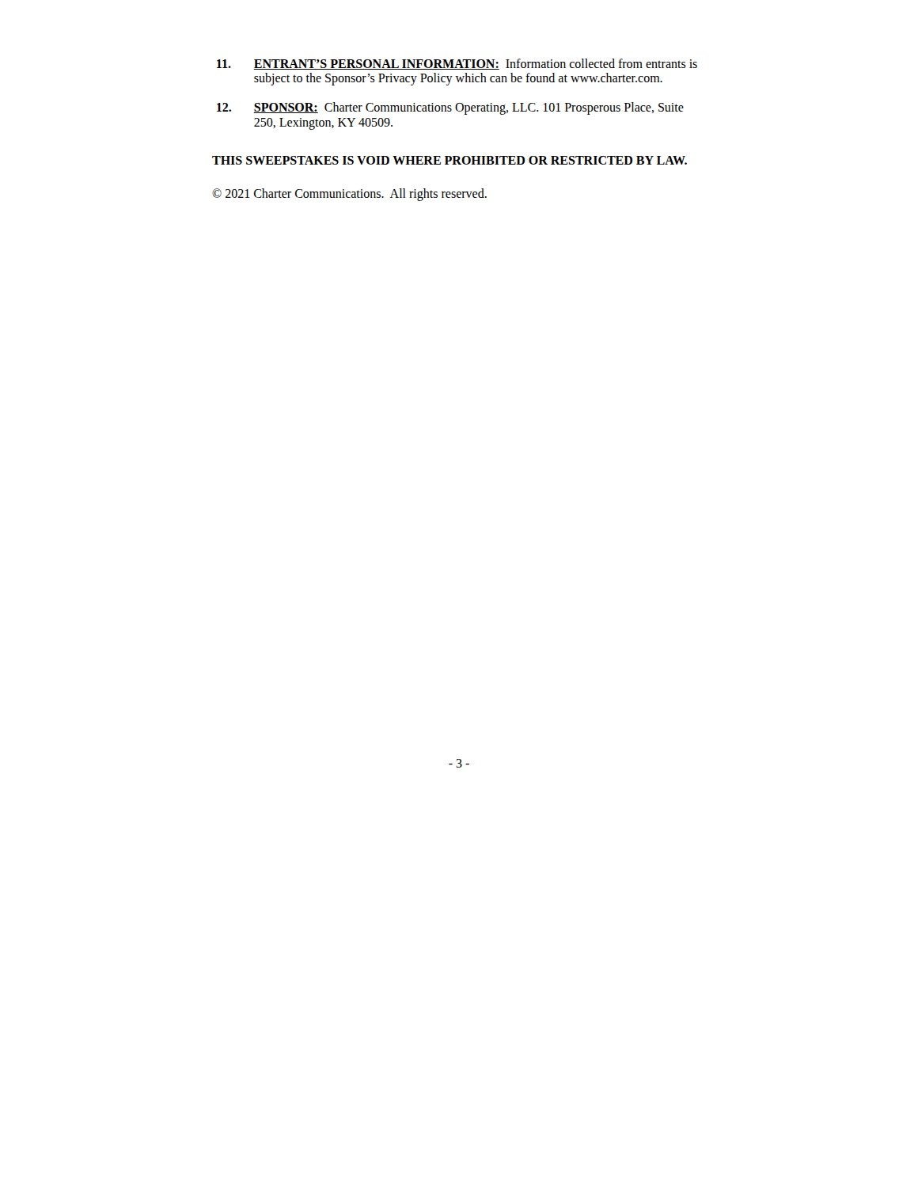11.
ENTRANT’S PERSONAL INFORMATION: Information collected from entrants is subject to the Sponsor’s Privacy Policy which can be found at www.charter.com.
12.
SPONSOR: Charter Communications Operating, LLC. 101 Prosperous Place, Suite 250, Lexington, KY 40509.
THIS SWEEPSTAKES IS VOID WHERE PROHIBITED OR RESTRICTED BY LAW.
© 2021 Charter Communications. All rights reserved.
- 3 -